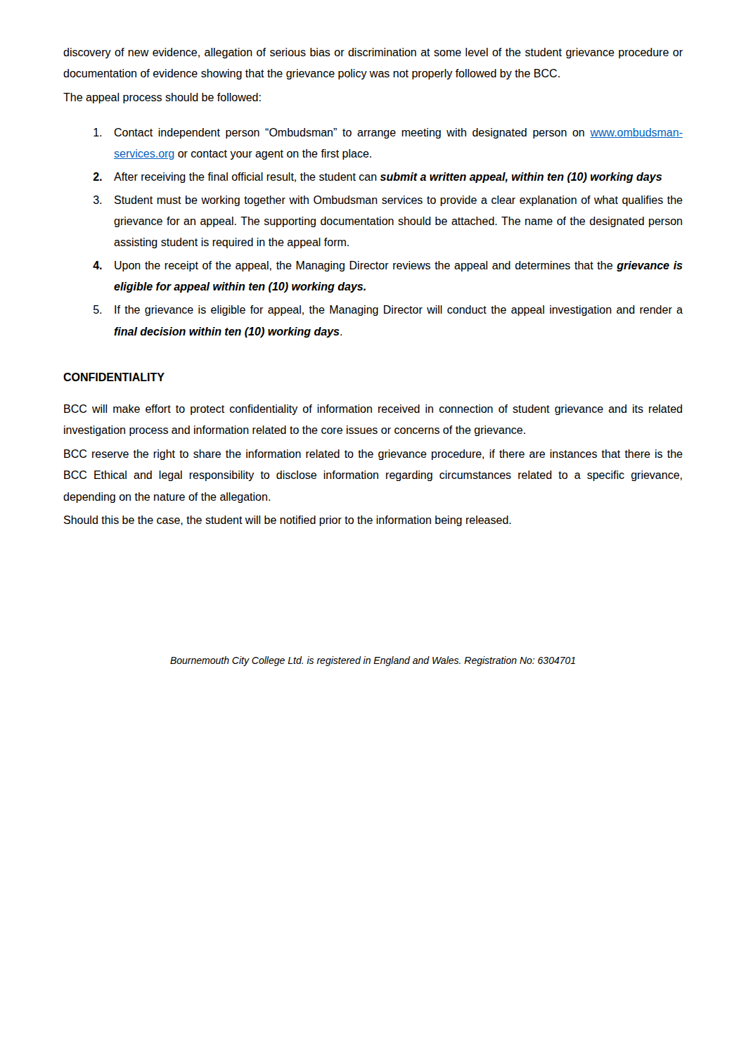discovery of new evidence, allegation of serious bias or discrimination at some level of the student grievance procedure or documentation of evidence showing that the grievance policy was not properly followed by the BCC.
The appeal process should be followed:
Contact independent person “Ombudsman” to arrange meeting with designated person on www.ombudsman-services.org or contact your agent on the first place.
After receiving the final official result, the student can submit a written appeal, within ten (10) working days
Student must be working together with Ombudsman services to provide a clear explanation of what qualifies the grievance for an appeal. The supporting documentation should be attached. The name of the designated person assisting student is required in the appeal form.
Upon the receipt of the appeal, the Managing Director reviews the appeal and determines that the grievance is eligible for appeal within ten (10) working days.
If the grievance is eligible for appeal, the Managing Director will conduct the appeal investigation and render a final decision within ten (10) working days.
CONFIDENTIALITY
BCC will make effort to protect confidentiality of information received in connection of student grievance and its related investigation process and information related to the core issues or concerns of the grievance.
BCC reserve the right to share the information related to the grievance procedure, if there are instances that there is the BCC Ethical and legal responsibility to disclose information regarding circumstances related to a specific grievance, depending on the nature of the allegation.
Should this be the case, the student will be notified prior to the information being released.
Bournemouth City College Ltd. is registered in England and Wales. Registration No: 6304701